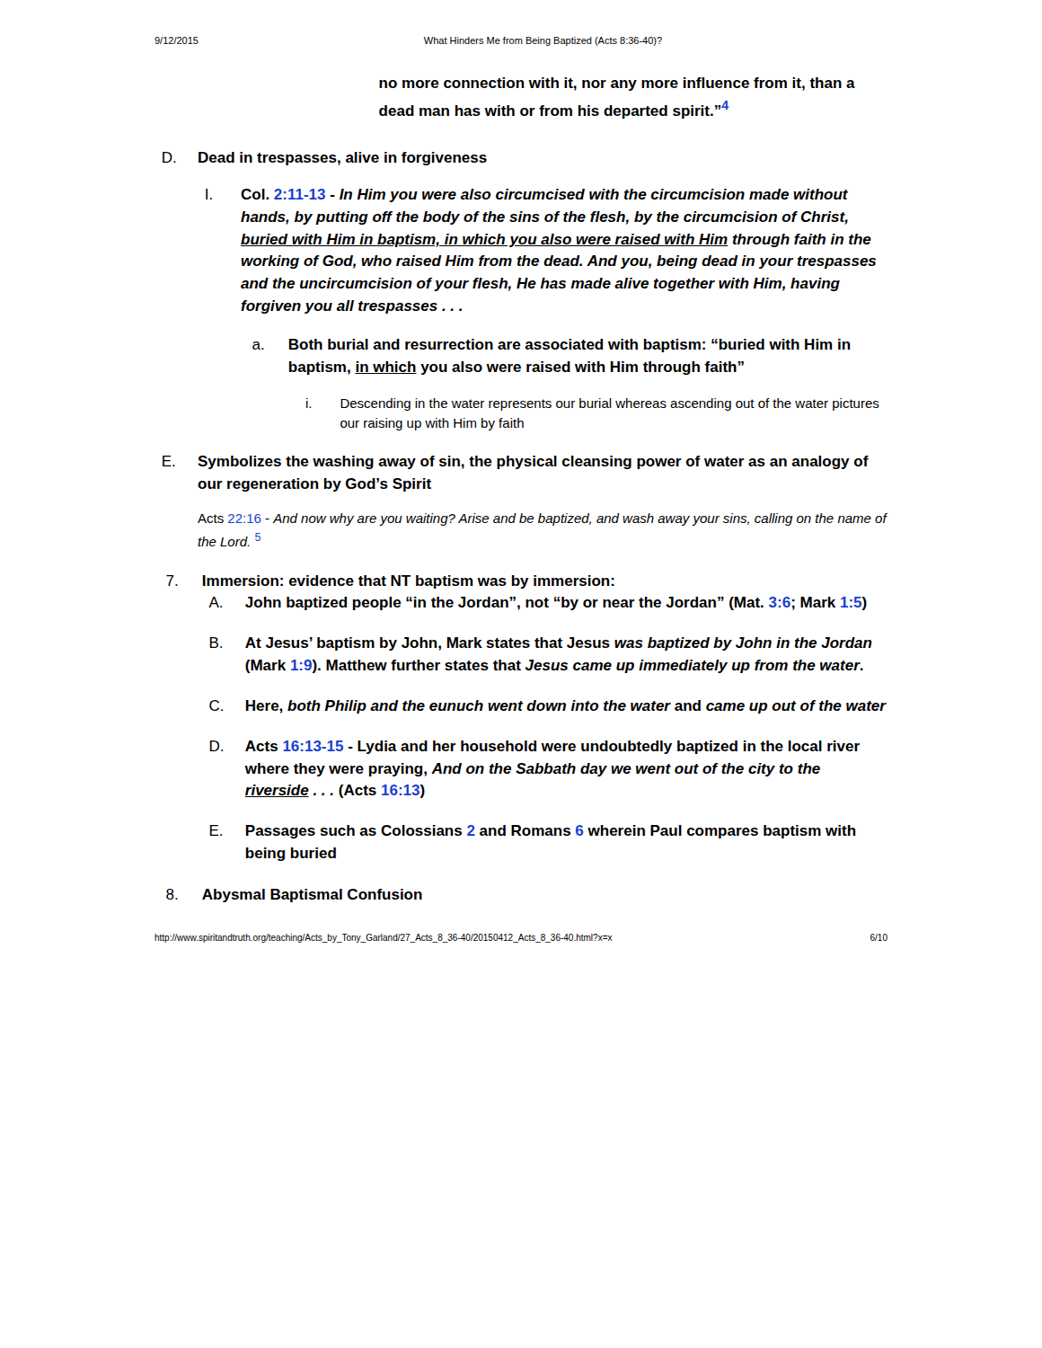9/12/2015 What Hinders Me from Being Baptized (Acts 8:36-40)?
no more connection with it, nor any more influence from it, than a dead man has with or from his departed spirit.”4
D. Dead in trespasses, alive in forgiveness
I. Col. 2:11-13 - In Him you were also circumcised with the circumcision made without hands, by putting off the body of the sins of the flesh, by the circumcision of Christ, buried with Him in baptism, in which you also were raised with Him through faith in the working of God, who raised Him from the dead. And you, being dead in your trespasses and the uncircumcision of your flesh, He has made alive together with Him, having forgiven you all trespasses . . .
a. Both burial and resurrection are associated with baptism: “buried with Him in baptism, in which you also were raised with Him through faith”
i. Descending in the water represents our burial whereas ascending out of the water pictures our raising up with Him by faith
E. Symbolizes the washing away of sin, the physical cleansing power of water as an analogy of our regeneration by God’s Spirit
Acts 22:16 - And now why are you waiting? Arise and be baptized, and wash away your sins, calling on the name of the Lord. 5
7. Immersion: evidence that NT baptism was by immersion:
A. John baptized people “in the Jordan”, not “by or near the Jordan” (Mat. 3:6; Mark 1:5)
B. At Jesus’ baptism by John, Mark states that Jesus was baptized by John in the Jordan (Mark 1:9). Matthew further states that Jesus came up immediately up from the water.
C. Here, both Philip and the eunuch went down into the water and came up out of the water
D. Acts 16:13-15 - Lydia and her household were undoubtedly baptized in the local river where they were praying, And on the Sabbath day we went out of the city to the riverside . . . (Acts 16:13)
E. Passages such as Colossians 2 and Romans 6 wherein Paul compares baptism with being buried
8. Abysmal Baptismal Confusion
http://www.spiritandtruth.org/teaching/Acts_by_Tony_Garland/27_Acts_8_36-40/20150412_Acts_8_36-40.html?x=x 6/10